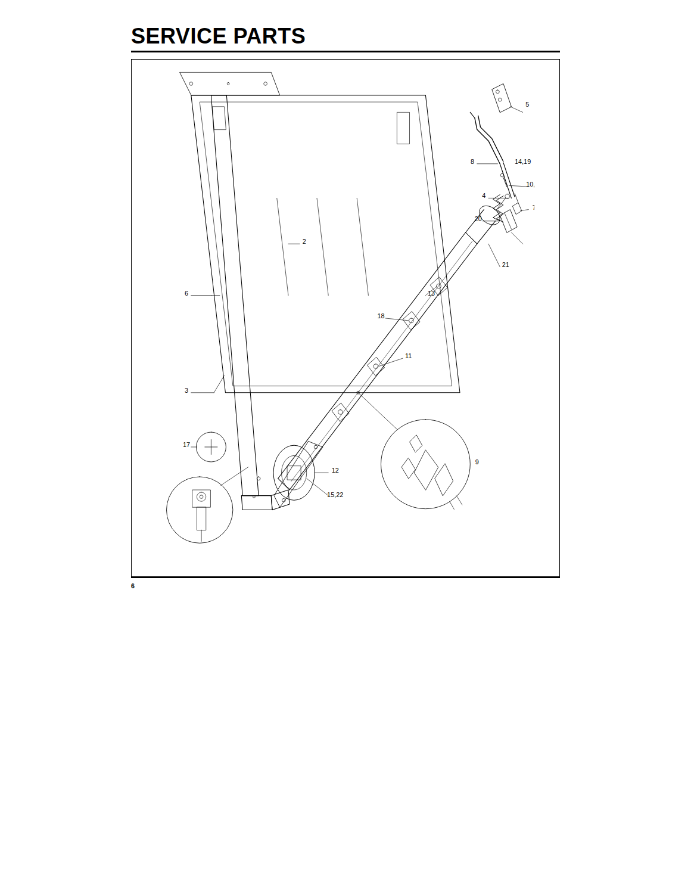SERVICE PARTS
3 17 6 2 15,22 12 9 18 11 13 8 4 20 21 7 10,16 14,19 5
6